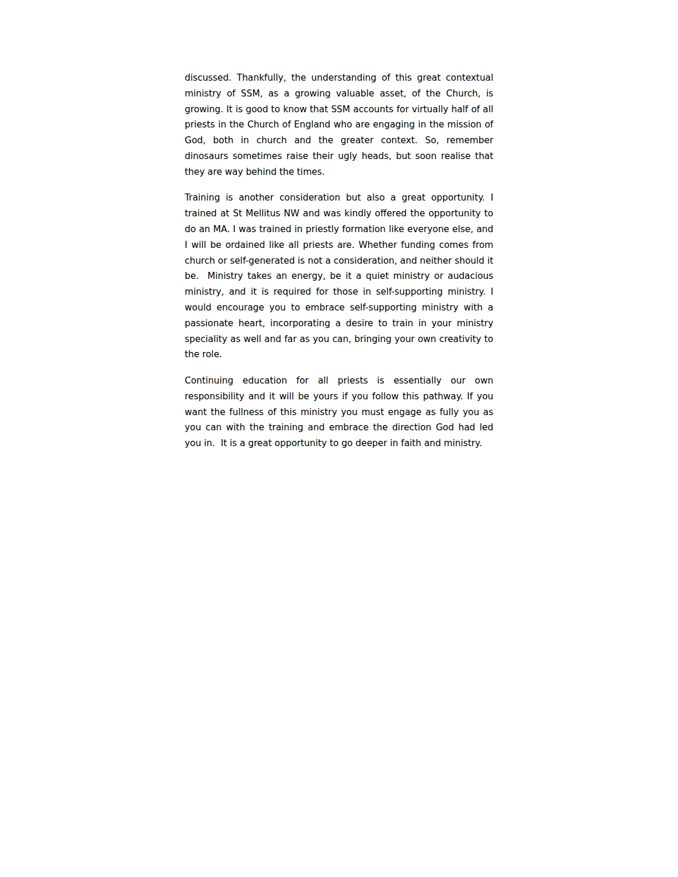discussed. Thankfully, the understanding of this great contextual ministry of SSM, as a growing valuable asset, of the Church, is growing. It is good to know that SSM accounts for virtually half of all priests in the Church of England who are engaging in the mission of God, both in church and the greater context. So, remember dinosaurs sometimes raise their ugly heads, but soon realise that they are way behind the times.
Training is another consideration but also a great opportunity. I trained at St Mellitus NW and was kindly offered the opportunity to do an MA. I was trained in priestly formation like everyone else, and I will be ordained like all priests are. Whether funding comes from church or self-generated is not a consideration, and neither should it be. Ministry takes an energy, be it a quiet ministry or audacious ministry, and it is required for those in self-supporting ministry. I would encourage you to embrace self-supporting ministry with a passionate heart, incorporating a desire to train in your ministry speciality as well and far as you can, bringing your own creativity to the role.
Continuing education for all priests is essentially our own responsibility and it will be yours if you follow this pathway. If you want the fullness of this ministry you must engage as fully you as you can with the training and embrace the direction God had led you in. It is a great opportunity to go deeper in faith and ministry.